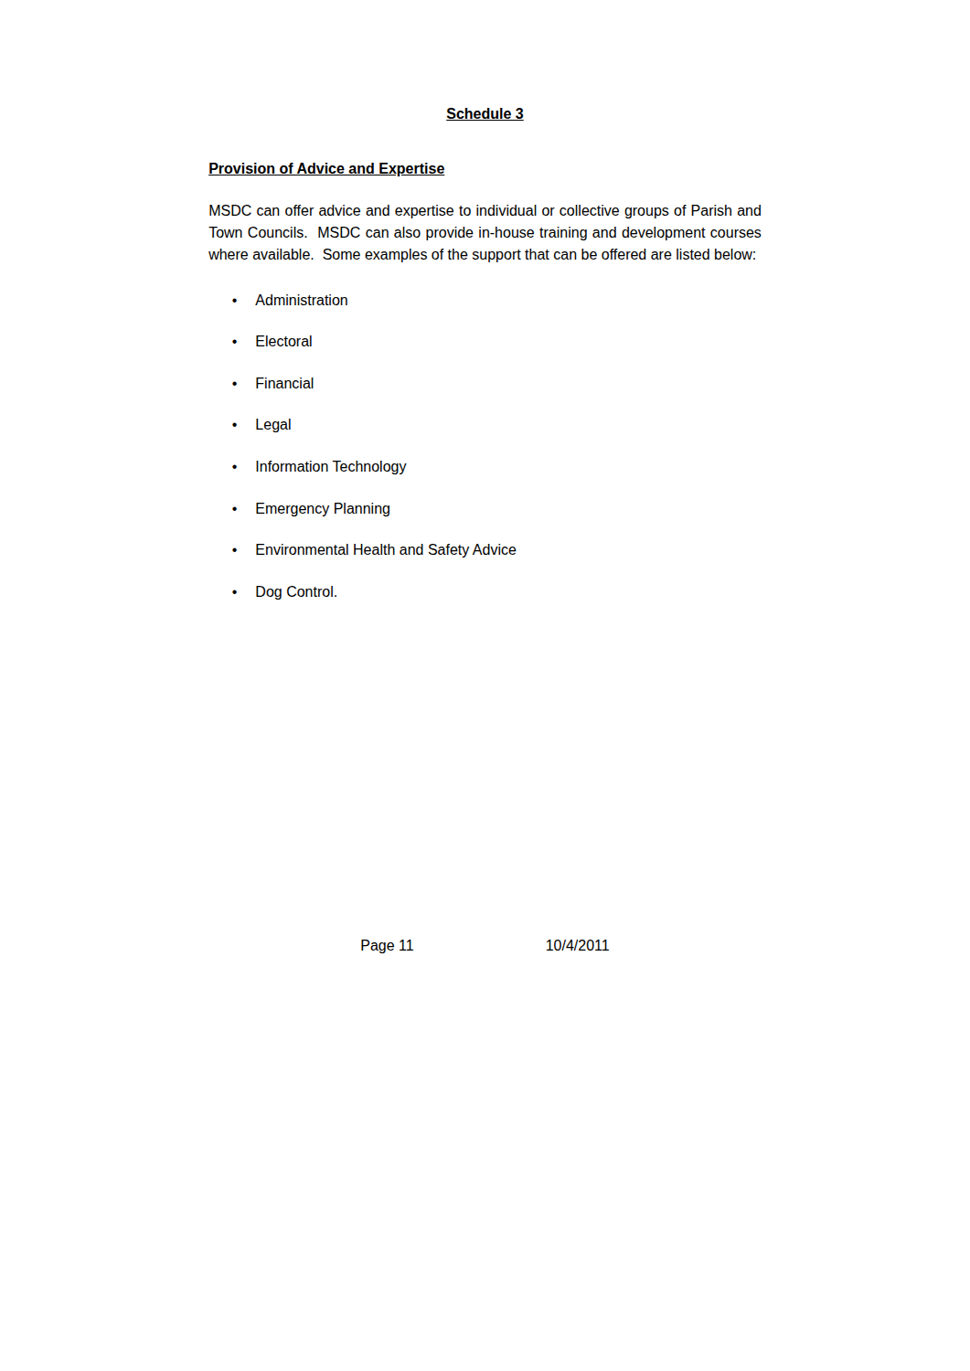Schedule 3
Provision of Advice and Expertise
MSDC can offer advice and expertise to individual or collective groups of Parish and Town Councils. MSDC can also provide in-house training and development courses where available. Some examples of the support that can be offered are listed below:
Administration
Electoral
Financial
Legal
Information Technology
Emergency Planning
Environmental Health and Safety Advice
Dog Control.
Page 11 10/4/2011